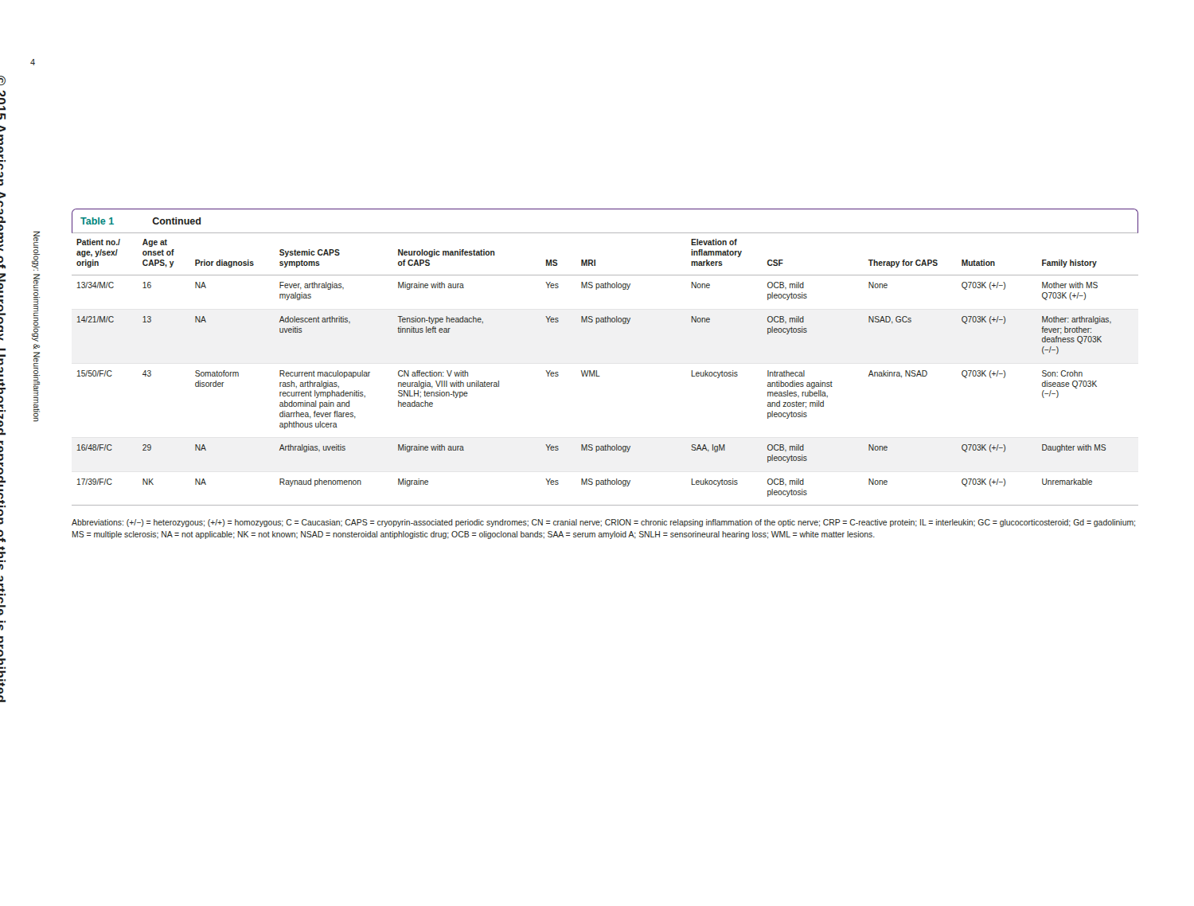4
© 2015 American Academy of Neurology. Unauthorized reproduction of this article is prohibited.
Neurology: Neuroimmunology & Neuroinflammation
Table 1 Continued
| Patient no./ age, y/sex/ origin | Age at onset of CAPS, y | Prior diagnosis | Systemic CAPS symptoms | Neurologic manifestation of CAPS | MS | MRI | Elevation of inflammatory markers | CSF | Therapy for CAPS | Mutation | Family history |
| --- | --- | --- | --- | --- | --- | --- | --- | --- | --- | --- | --- |
| 13/34/M/C | 16 | NA | Fever, arthralgias, myalgias | Migraine with aura | Yes | MS pathology | None | OCB, mild pleocytosis | None | Q703K (+/−) | Mother with MS Q703K (+/−) |
| 14/21/M/C | 13 | NA | Adolescent arthritis, uveitis | Tension-type headache, tinnitus left ear | Yes | MS pathology | None | OCB, mild pleocytosis | NSAD, GCs | Q703K (+/−) | Mother: arthralgias, fever; brother: deafness Q703K (−/−) |
| 15/50/F/C | 43 | Somatoform disorder | Recurrent maculopapular rash, arthralgias, recurrent lymphadenitis, abdominal pain and diarrhea, fever flares, aphthous ulcera | CN affection: V with neuralgia, VIII with unilateral SNLH; tension-type headache | Yes | WML | Leukocytosis | Intrathecal antibodies against measles, rubella, and zoster; mild pleocytosis | Anakinra, NSAD | Q703K (+/−) | Son: Crohn disease Q703K (−/−) |
| 16/48/F/C | 29 | NA | Arthralgias, uveitis | Migraine with aura | Yes | MS pathology | SAA, IgM | OCB, mild pleocytosis | None | Q703K (+/−) | Daughter with MS |
| 17/39/F/C | NK | NA | Raynaud phenomenon | Migraine | Yes | MS pathology | Leukocytosis | OCB, mild pleocytosis | None | Q703K (+/−) | Unremarkable |
Abbreviations: (+/−) = heterozygous; (+/+) = homozygous; C = Caucasian; CAPS = cryopyrin-associated periodic syndromes; CN = cranial nerve; CRION = chronic relapsing inflammation of the optic nerve; CRP = C-reactive protein; IL = interleukin; GC = glucocorticosteroid; Gd = gadolinium; MS = multiple sclerosis; NA = not applicable; NK = not known; NSAD = nonsteroidal antiphlogistic drug; OCB = oligoclonal bands; SAA = serum amyloid A; SNLH = sensorineural hearing loss; WML = white matter lesions.